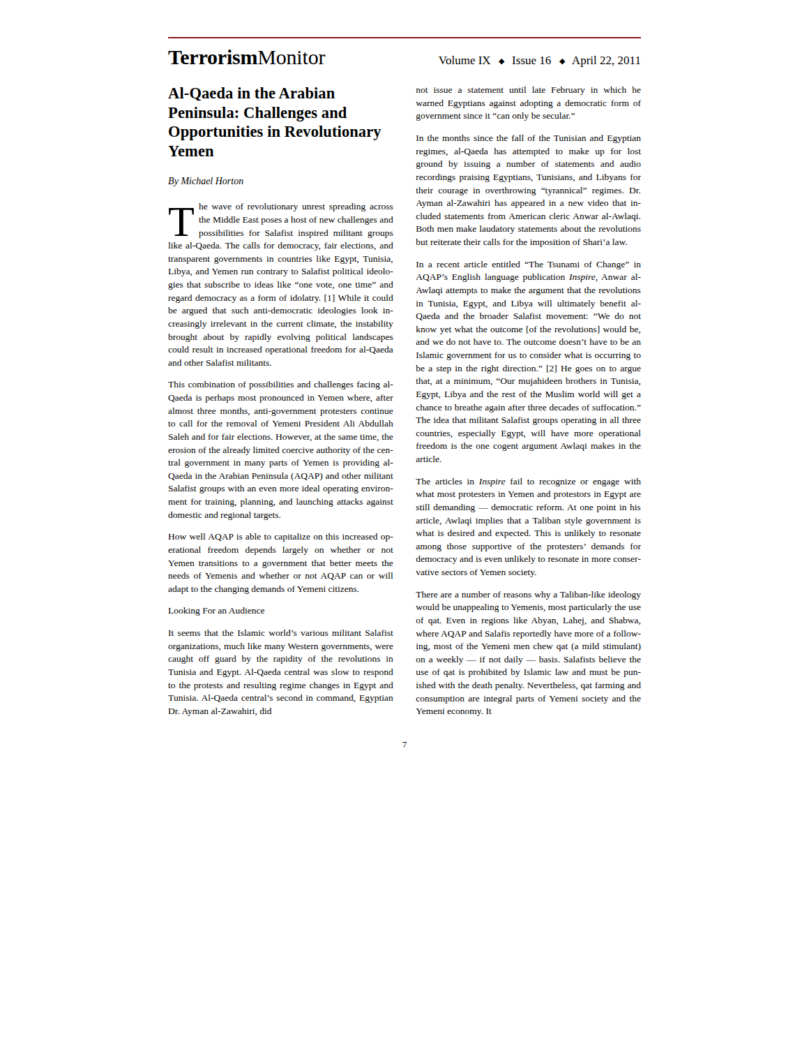Terrorism Monitor
Volume IX ◆ Issue 16 ◆ April 22, 2011
Al-Qaeda in the Arabian Peninsula: Challenges and Opportunities in Revolutionary Yemen
By Michael Horton
The wave of revolutionary unrest spreading across the Middle East poses a host of new challenges and possibilities for Salafist inspired militant groups like al-Qaeda. The calls for democracy, fair elections, and transparent governments in countries like Egypt, Tunisia, Libya, and Yemen run contrary to Salafist political ideologies that subscribe to ideas like “one vote, one time” and regard democracy as a form of idolatry. [1] While it could be argued that such anti-democratic ideologies look increasingly irrelevant in the current climate, the instability brought about by rapidly evolving political landscapes could result in increased operational freedom for al-Qaeda and other Salafist militants.
This combination of possibilities and challenges facing al-Qaeda is perhaps most pronounced in Yemen where, after almost three months, anti-government protesters continue to call for the removal of Yemeni President Ali Abdullah Saleh and for fair elections. However, at the same time, the erosion of the already limited coercive authority of the central government in many parts of Yemen is providing al-Qaeda in the Arabian Peninsula (AQAP) and other militant Salafist groups with an even more ideal operating environment for training, planning, and launching attacks against domestic and regional targets.
How well AQAP is able to capitalize on this increased operational freedom depends largely on whether or not Yemen transitions to a government that better meets the needs of Yemenis and whether or not AQAP can or will adapt to the changing demands of Yemeni citizens.
Looking For an Audience
It seems that the Islamic world’s various militant Salafist organizations, much like many Western governments, were caught off guard by the rapidity of the revolutions in Tunisia and Egypt. Al-Qaeda central was slow to respond to the protests and resulting regime changes in Egypt and Tunisia. Al-Qaeda central’s second in command, Egyptian Dr. Ayman al-Zawahiri, did
not issue a statement until late February in which he warned Egyptians against adopting a democratic form of government since it “can only be secular.”
In the months since the fall of the Tunisian and Egyptian regimes, al-Qaeda has attempted to make up for lost ground by issuing a number of statements and audio recordings praising Egyptians, Tunisians, and Libyans for their courage in overthrowing “tyrannical” regimes. Dr. Ayman al-Zawahiri has appeared in a new video that included statements from American cleric Anwar al-Awlaqi. Both men make laudatory statements about the revolutions but reiterate their calls for the imposition of Shari’a law.
In a recent article entitled “The Tsunami of Change” in AQAP’s English language publication Inspire, Anwar al-Awlaqi attempts to make the argument that the revolutions in Tunisia, Egypt, and Libya will ultimately benefit al-Qaeda and the broader Salafist movement: “We do not know yet what the outcome [of the revolutions] would be, and we do not have to. The outcome doesn’t have to be an Islamic government for us to consider what is occurring to be a step in the right direction.” [2] He goes on to argue that, at a minimum, “Our mujahideen brothers in Tunisia, Egypt, Libya and the rest of the Muslim world will get a chance to breathe again after three decades of suffocation.” The idea that militant Salafist groups operating in all three countries, especially Egypt, will have more operational freedom is the one cogent argument Awlaqi makes in the article.
The articles in Inspire fail to recognize or engage with what most protesters in Yemen and protestors in Egypt are still demanding — democratic reform. At one point in his article, Awlaqi implies that a Taliban style government is what is desired and expected. This is unlikely to resonate among those supportive of the protesters’ demands for democracy and is even unlikely to resonate in more conservative sectors of Yemen society.
There are a number of reasons why a Taliban-like ideology would be unappealing to Yemenis, most particularly the use of qat. Even in regions like Abyan, Lahej, and Shabwa, where AQAP and Salafis reportedly have more of a following, most of the Yemeni men chew qat (a mild stimulant) on a weekly — if not daily — basis. Salafists believe the use of qat is prohibited by Islamic law and must be punished with the death penalty. Nevertheless, qat farming and consumption are integral parts of Yemeni society and the Yemeni economy. It
7